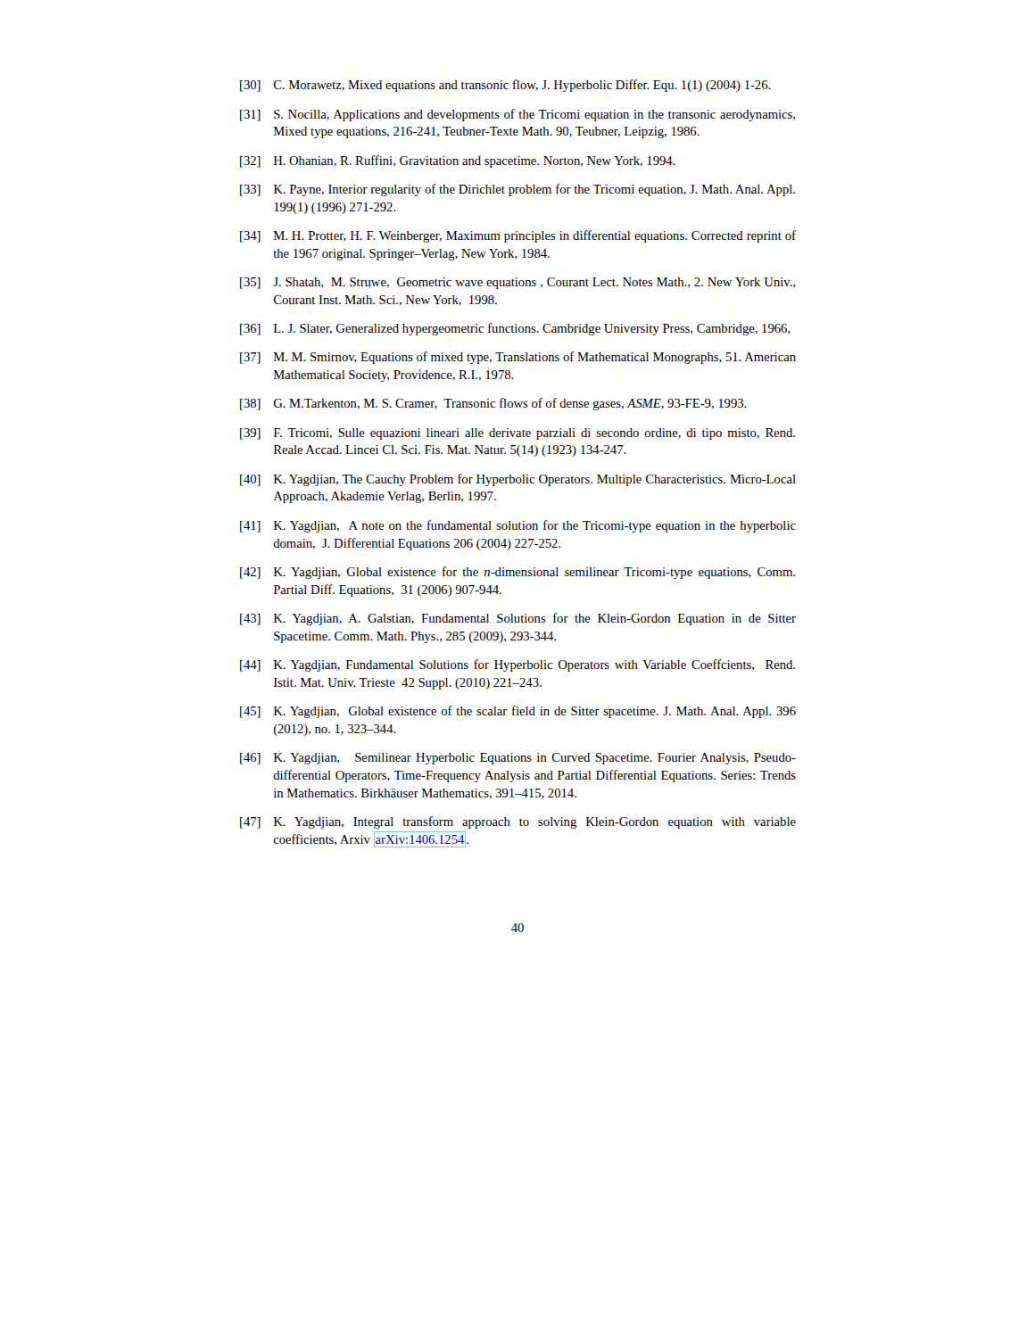[30] C. Morawetz, Mixed equations and transonic flow, J. Hyperbolic Differ. Equ. 1(1) (2004) 1-26.
[31] S. Nocilla, Applications and developments of the Tricomi equation in the transonic aerodynamics, Mixed type equations, 216-241, Teubner-Texte Math. 90, Teubner, Leipzig, 1986.
[32] H. Ohanian, R. Ruffini, Gravitation and spacetime. Norton, New York, 1994.
[33] K. Payne, Interior regularity of the Dirichlet problem for the Tricomi equation, J. Math. Anal. Appl. 199(1) (1996) 271-292.
[34] M. H. Protter, H. F. Weinberger, Maximum principles in differential equations. Corrected reprint of the 1967 original. Springer–Verlag, New York, 1984.
[35] J. Shatah, M. Struwe, Geometric wave equations , Courant Lect. Notes Math., 2. New York Univ., Courant Inst. Math. Sci., New York, 1998.
[36] L. J. Slater, Generalized hypergeometric functions. Cambridge University Press, Cambridge, 1966,
[37] M. M. Smirnov, Equations of mixed type, Translations of Mathematical Monographs, 51. American Mathematical Society, Providence, R.I., 1978.
[38] G. M.Tarkenton, M. S. Cramer, Transonic flows of of dense gases, ASME, 93-FE-9, 1993.
[39] F. Tricomi, Sulle equazioni lineari alle derivate parziali di secondo ordine, di tipo misto, Rend. Reale Accad. Lincei Cl. Sci. Fis. Mat. Natur. 5(14) (1923) 134-247.
[40] K. Yagdjian, The Cauchy Problem for Hyperbolic Operators. Multiple Characteristics. Micro-Local Approach, Akademie Verlag, Berlin, 1997.
[41] K. Yagdjian, A note on the fundamental solution for the Tricomi-type equation in the hyperbolic domain, J. Differential Equations 206 (2004) 227-252.
[42] K. Yagdjian, Global existence for the n-dimensional semilinear Tricomi-type equations, Comm. Partial Diff. Equations, 31 (2006) 907-944.
[43] K. Yagdjian, A. Galstian, Fundamental Solutions for the Klein-Gordon Equation in de Sitter Spacetime. Comm. Math. Phys., 285 (2009), 293-344.
[44] K. Yagdjian, Fundamental Solutions for Hyperbolic Operators with Variable Coeffcients, Rend. Istit. Mat. Univ. Trieste 42 Suppl. (2010) 221–243.
[45] K. Yagdjian, Global existence of the scalar field in de Sitter spacetime. J. Math. Anal. Appl. 396 (2012), no. 1, 323–344.
[46] K. Yagdjian, Semilinear Hyperbolic Equations in Curved Spacetime. Fourier Analysis, Pseudo-differential Operators, Time-Frequency Analysis and Partial Differential Equations. Series: Trends in Mathematics. Birkhäuser Mathematics, 391–415, 2014.
[47] K. Yagdjian, Integral transform approach to solving Klein-Gordon equation with variable coefficients, Arxiv arXiv:1406.1254.
40